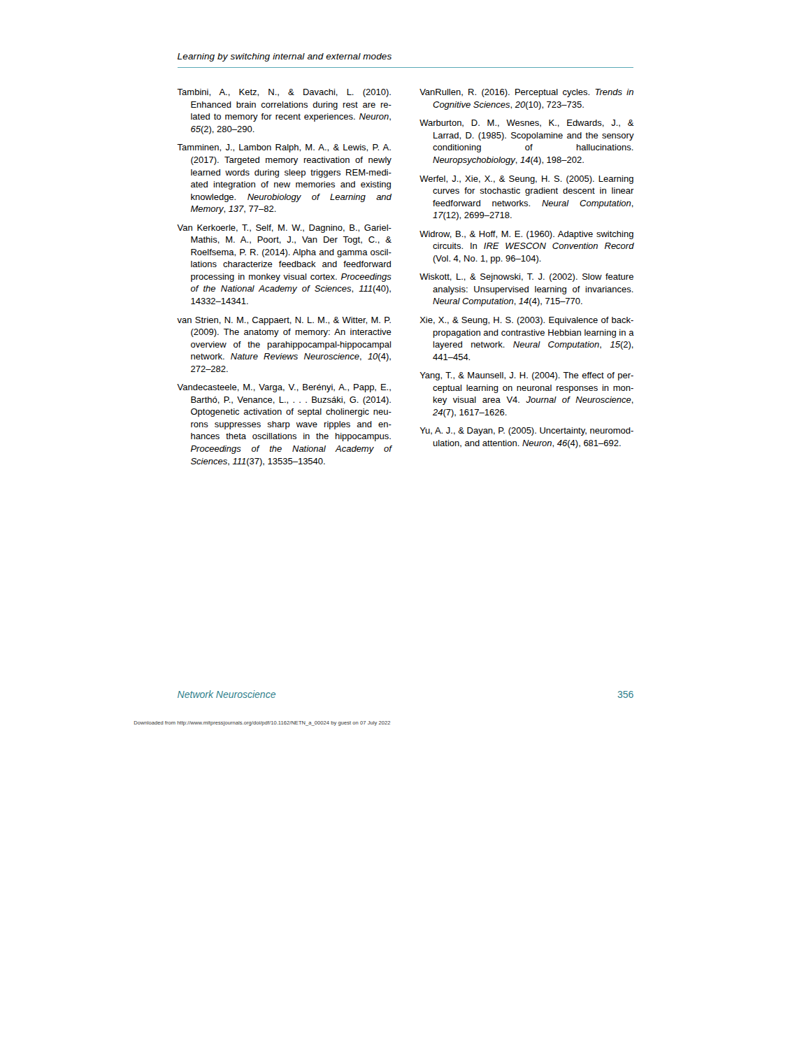Learning by switching internal and external modes
Tambini, A., Ketz, N., & Davachi, L. (2010). Enhanced brain correlations during rest are related to memory for recent experiences. Neuron, 65(2), 280–290.
Tamminen, J., Lambon Ralph, M. A., & Lewis, P. A. (2017). Targeted memory reactivation of newly learned words during sleep triggers REM-mediated integration of new memories and existing knowledge. Neurobiology of Learning and Memory, 137, 77–82.
Van Kerkoerle, T., Self, M. W., Dagnino, B., Gariel-Mathis, M. A., Poort, J., Van Der Togt, C., & Roelfsema, P. R. (2014). Alpha and gamma oscillations characterize feedback and feedforward processing in monkey visual cortex. Proceedings of the National Academy of Sciences, 111(40), 14332–14341.
van Strien, N. M., Cappaert, N. L. M., & Witter, M. P. (2009). The anatomy of memory: An interactive overview of the parahippocampal-hippocampal network. Nature Reviews Neuroscience, 10(4), 272–282.
Vandecasteele, M., Varga, V., Berényi, A., Papp, E., Barthó, P., Venance, L., . . . Buzsáki, G. (2014). Optogenetic activation of septal cholinergic neurons suppresses sharp wave ripples and enhances theta oscillations in the hippocampus. Proceedings of the National Academy of Sciences, 111(37), 13535–13540.
VanRullen, R. (2016). Perceptual cycles. Trends in Cognitive Sciences, 20(10), 723–735.
Warburton, D. M., Wesnes, K., Edwards, J., & Larrad, D. (1985). Scopolamine and the sensory conditioning of hallucinations. Neuropsychobiology, 14(4), 198–202.
Werfel, J., Xie, X., & Seung, H. S. (2005). Learning curves for stochastic gradient descent in linear feedforward networks. Neural Computation, 17(12), 2699–2718.
Widrow, B., & Hoff, M. E. (1960). Adaptive switching circuits. In IRE WESCON Convention Record (Vol. 4, No. 1, pp. 96–104).
Wiskott, L., & Sejnowski, T. J. (2002). Slow feature analysis: Unsupervised learning of invariances. Neural Computation, 14(4), 715–770.
Xie, X., & Seung, H. S. (2003). Equivalence of backpropagation and contrastive Hebbian learning in a layered network. Neural Computation, 15(2), 441–454.
Yang, T., & Maunsell, J. H. (2004). The effect of perceptual learning on neuronal responses in monkey visual area V4. Journal of Neuroscience, 24(7), 1617–1626.
Yu, A. J., & Dayan, P. (2005). Uncertainty, neuromodulation, and attention. Neuron, 46(4), 681–692.
Network Neuroscience 356
Downloaded from http://www.mitpressjournals.org/doi/pdf/10.1162/NETN_a_00024 by guest on 07 July 2022